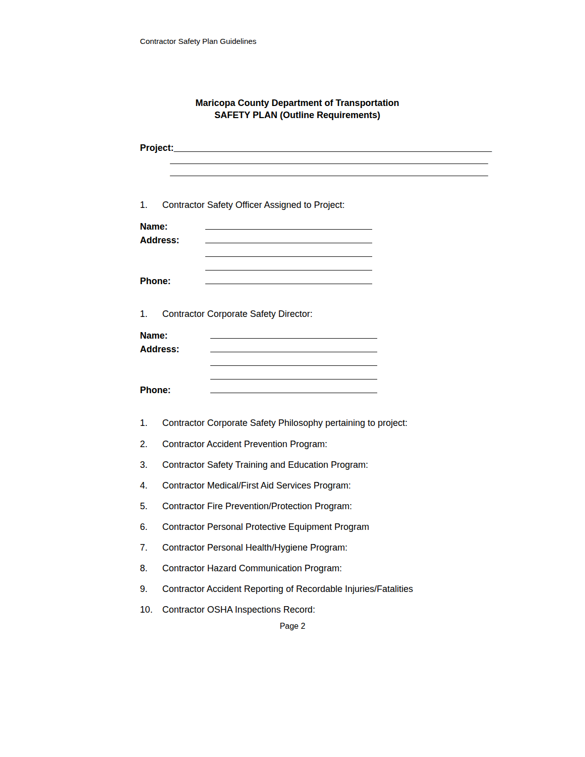Contractor Safety Plan Guidelines
Maricopa County Department of Transportation
SAFETY PLAN (Outline Requirements)
Project:_______________________________________________________________
_______________________________________________________________
_______________________________________________________________
Contractor Safety Officer Assigned to Project:
| Name: | |
| Address: | |
| Phone: | |
Contractor Corporate Safety Director:
| Name: | |
| Address: | |
| Phone: | |
Contractor Corporate Safety Philosophy pertaining to project:
Contractor Accident Prevention Program:
Contractor Safety Training and Education Program:
Contractor Medical/First Aid Services Program:
Contractor Fire Prevention/Protection Program:
Contractor Personal Protective Equipment Program
Contractor Personal Health/Hygiene Program:
Contractor Hazard Communication Program:
Contractor Accident Reporting of Recordable Injuries/Fatalities
Contractor OSHA Inspections Record:
Page 2